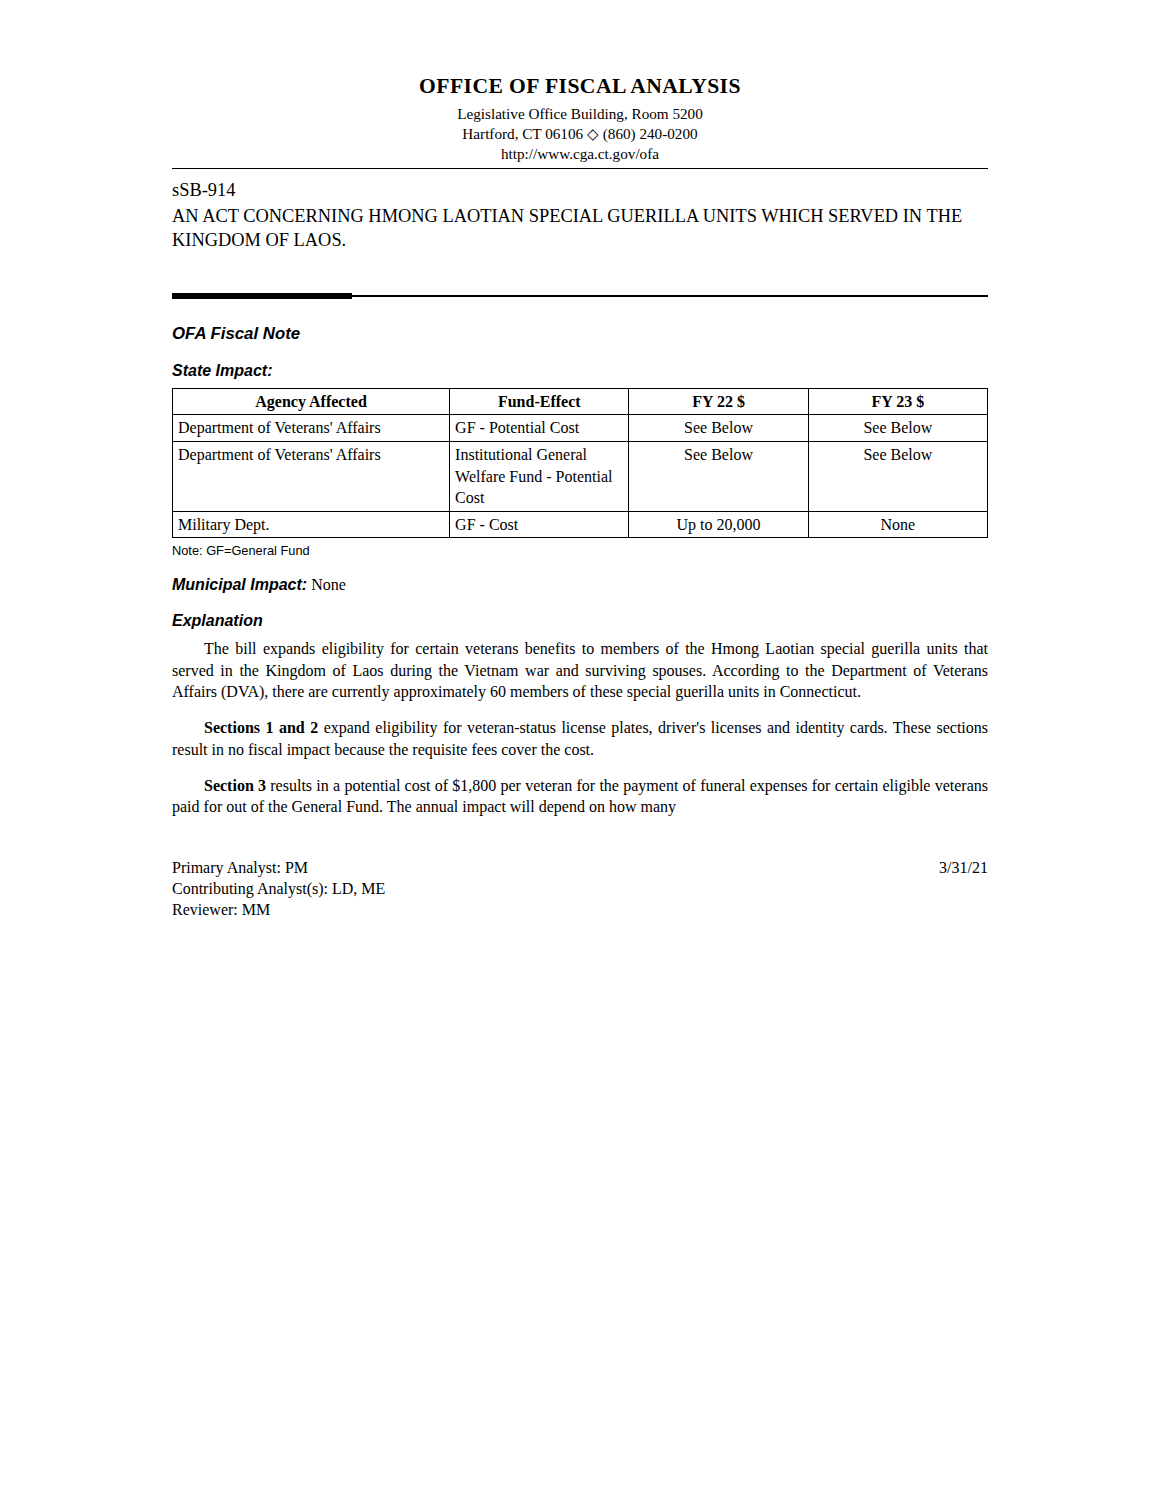OFFICE OF FISCAL ANALYSIS
Legislative Office Building, Room 5200
Hartford, CT 06106 ◇ (860) 240-0200
http://www.cga.ct.gov/ofa
sSB-914
AN ACT CONCERNING HMONG LAOTIAN SPECIAL GUERILLA UNITS WHICH SERVED IN THE KINGDOM OF LAOS.
OFA Fiscal Note
State Impact:
| Agency Affected | Fund-Effect | FY 22 $ | FY 23 $ |
| --- | --- | --- | --- |
| Department of Veterans' Affairs | GF - Potential Cost | See Below | See Below |
| Department of Veterans' Affairs | Institutional General Welfare Fund - Potential Cost | See Below | See Below |
| Military Dept. | GF - Cost | Up to 20,000 | None |
Note: GF=General Fund
Municipal Impact: None
Explanation
The bill expands eligibility for certain veterans benefits to members of the Hmong Laotian special guerilla units that served in the Kingdom of Laos during the Vietnam war and surviving spouses. According to the Department of Veterans Affairs (DVA), there are currently approximately 60 members of these special guerilla units in Connecticut.
Sections 1 and 2 expand eligibility for veteran-status license plates, driver's licenses and identity cards. These sections result in no fiscal impact because the requisite fees cover the cost.
Section 3 results in a potential cost of $1,800 per veteran for the payment of funeral expenses for certain eligible veterans paid for out of the General Fund. The annual impact will depend on how many
Primary Analyst: PM
Contributing Analyst(s): LD, ME
Reviewer: MM
3/31/21